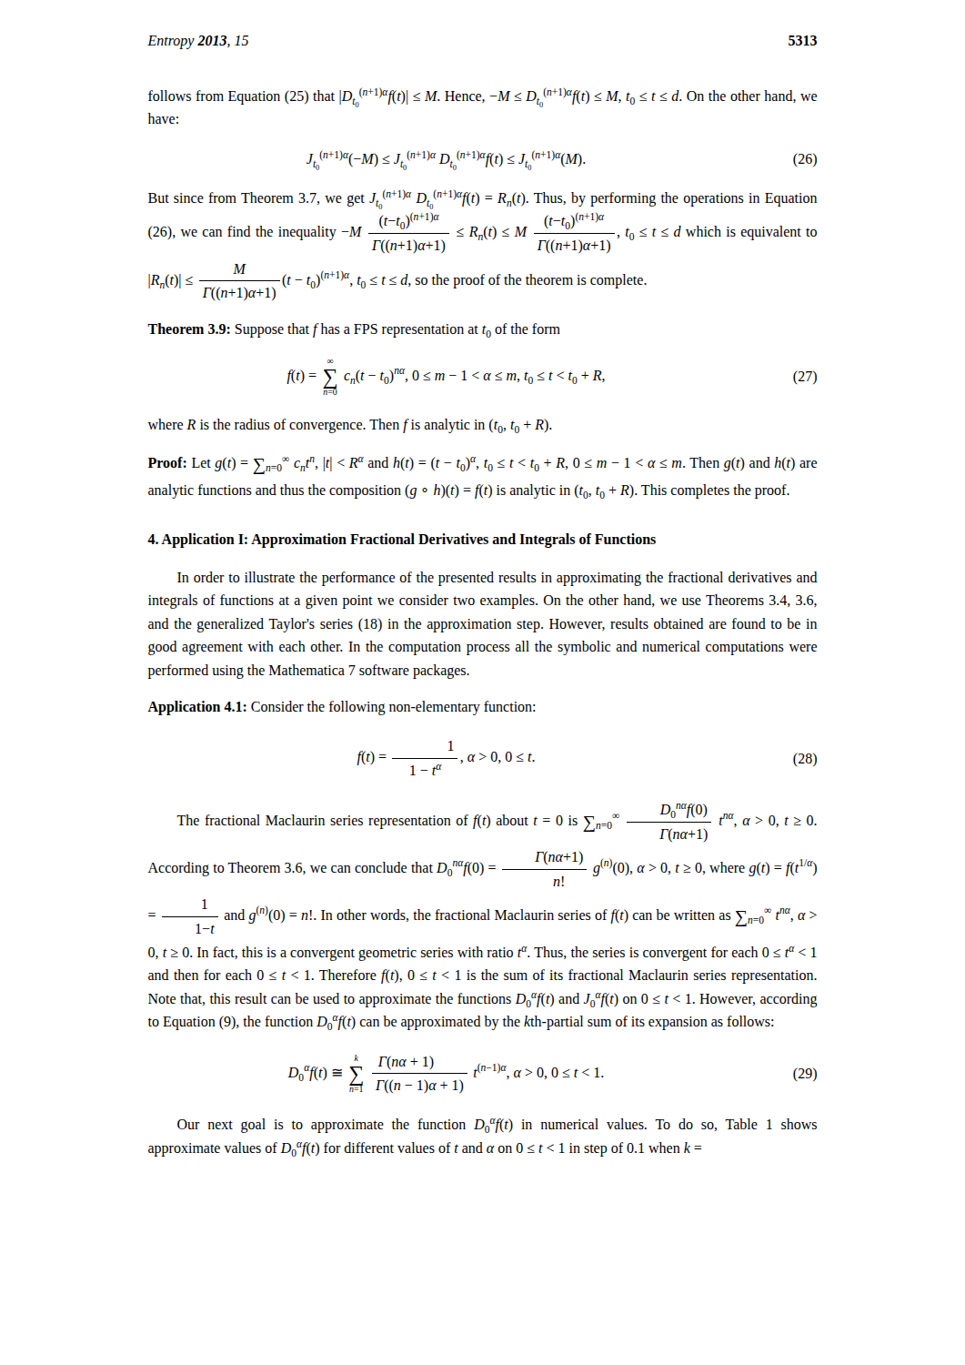Entropy 2013, 15 5313
follows from Equation (25) that |Dt0(n+1)αf(t)| ≤ M. Hence, −M ≤ Dt0(n+1)αf(t) ≤ M, t0 ≤ t ≤ d. On the other hand, we have:
Jt0(n+1)α(−M) ≤ Jt0(n+1)α Dt0(n+1)αf(t) ≤ Jt0(n+1)α(M).
(26)
But since from Theorem 3.7, we get Jt0(n+1)α Dt0(n+1)αf(t) = Rn(t). Thus, by performing the operations in Equation (26), we can find the inequality −M (t−t0)(n+1)α Γ((n+1)α+1) ≤ Rn(t) ≤ M (t−t0)(n+1)α Γ((n+1)α+1), t0 ≤ t ≤ d which is equivalent to |Rn(t)| ≤ MΓ((n+1)α+1)(t − t0)(n+1)α, t0 ≤ t ≤ d, so the proof of the theorem is complete.
Theorem 3.9: Suppose that f has a FPS representation at t0 of the form
f(t) = ∞∑n=0 cn(t − t0)nα, 0 ≤ m − 1 < α ≤ m, t0 ≤ t < t0 + R,
(27)
where R is the radius of convergence. Then f is analytic in (t0, t0 + R).
Proof: Let g(t) = ∑n=0∞ cntn, |t| < Rα and h(t) = (t − t0)α, t0 ≤ t < t0 + R, 0 ≤ m − 1 < α ≤ m. Then g(t) and h(t) are analytic functions and thus the composition (g ∘ h)(t) = f(t) is analytic in (t0, t0 + R). This completes the proof.
4. Application I: Approximation Fractional Derivatives and Integrals of Functions
In order to illustrate the performance of the presented results in approximating the fractional derivatives and integrals of functions at a given point we consider two examples. On the other hand, we use Theorems 3.4, 3.6, and the generalized Taylor's series (18) in the approximation step. However, results obtained are found to be in good agreement with each other. In the computation process all the symbolic and numerical computations were performed using the Mathematica 7 software packages.
Application 4.1: Consider the following non-elementary function:
f(t) = 11 − tα, α > 0, 0 ≤ t.
(28)
The fractional Maclaurin series representation of f(t) about t = 0 is ∑n=0∞ D0nαf(0) Γ(nα+1) tnα, α > 0, t ≥ 0. According to Theorem 3.6, we can conclude that D0nαf(0) = Γ(nα+1) n! g(n)(0), α > 0, t ≥ 0, where g(t) = f(t1/α) = 11−t and g(n)(0) = n!. In other words, the fractional Maclaurin series of f(t) can be written as ∑n=0∞ tnα, α > 0, t ≥ 0. In fact, this is a convergent geometric series with ratio tα. Thus, the series is convergent for each 0 ≤ tα < 1 and then for each 0 ≤ t < 1. Therefore f(t), 0 ≤ t < 1 is the sum of its fractional Maclaurin series representation. Note that, this result can be used to approximate the functions D0αf(t) and J0αf(t) on 0 ≤ t < 1. However, according to Equation (9), the function D0αf(t) can be approximated by the kth-partial sum of its expansion as follows:
D0αf(t) ≅ k∑n=1 Γ(nα + 1) Γ((n − 1)α + 1) t(n−1)α, α > 0, 0 ≤ t < 1.
(29)
Our next goal is to approximate the function D0αf(t) in numerical values. To do so, Table 1 shows approximate values of D0αf(t) for different values of t and α on 0 ≤ t < 1 in step of 0.1 when k =